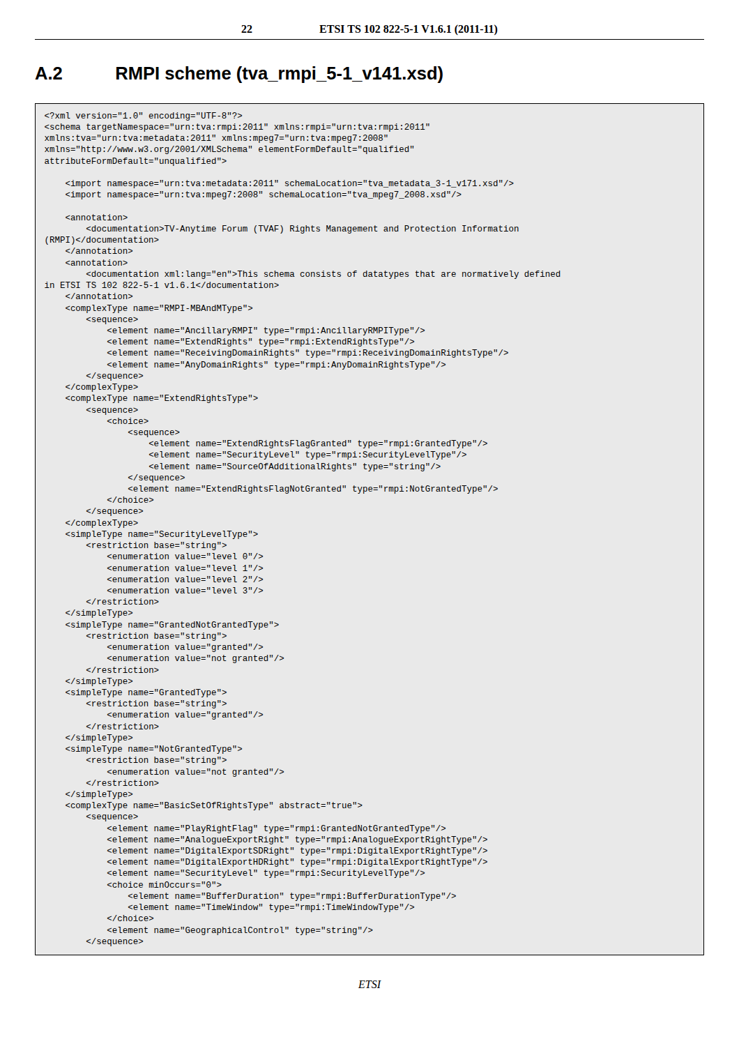22 ETSI TS 102 822-5-1 V1.6.1 (2011-11)
A.2 RMPI scheme (tva_rmpi_5-1_v141.xsd)
<?xml version="1.0" encoding="UTF-8"?>
<schema targetNamespace="urn:tva:rmpi:2011" xmlns:rmpi="urn:tva:rmpi:2011"
xmlns:tva="urn:tva:metadata:2011" xmlns:mpeg7="urn:tva:mpeg7:2008"
xmlns="http://www.w3.org/2001/XMLSchema" elementFormDefault="qualified"
attributeFormDefault="unqualified">

    <import namespace="urn:tva:metadata:2011" schemaLocation="tva_metadata_3-1_v171.xsd"/>
    <import namespace="urn:tva:mpeg7:2008" schemaLocation="tva_mpeg7_2008.xsd"/>

    <annotation>
        <documentation>TV-Anytime Forum (TVAF) Rights Management and Protection Information
(RMPI)</documentation>
    </annotation>
    <annotation>
        <documentation xml:lang="en">This schema consists of datatypes that are normatively defined
in ETSI TS 102 822-5-1 v1.6.1</documentation>
    </annotation>
    <complexType name="RMPI-MBAndMType">
        <sequence>
            <element name="AncillaryRMPI" type="rmpi:AncillaryRMPIType"/>
            <element name="ExtendRights" type="rmpi:ExtendRightsType"/>
            <element name="ReceivingDomainRights" type="rmpi:ReceivingDomainRightsType"/>
            <element name="AnyDomainRights" type="rmpi:AnyDomainRightsType"/>
        </sequence>
    </complexType>
    <complexType name="ExtendRightsType">
        <sequence>
            <choice>
                <sequence>
                    <element name="ExtendRightsFlagGranted" type="rmpi:GrantedType"/>
                    <element name="SecurityLevel" type="rmpi:SecurityLevelType"/>
                    <element name="SourceOfAdditionalRights" type="string"/>
                </sequence>
                <element name="ExtendRightsFlagNotGranted" type="rmpi:NotGrantedType"/>
            </choice>
        </sequence>
    </complexType>
    <simpleType name="SecurityLevelType">
        <restriction base="string">
            <enumeration value="level 0"/>
            <enumeration value="level 1"/>
            <enumeration value="level 2"/>
            <enumeration value="level 3"/>
        </restriction>
    </simpleType>
    <simpleType name="GrantedNotGrantedType">
        <restriction base="string">
            <enumeration value="granted"/>
            <enumeration value="not granted"/>
        </restriction>
    </simpleType>
    <simpleType name="GrantedType">
        <restriction base="string">
            <enumeration value="granted"/>
        </restriction>
    </simpleType>
    <simpleType name="NotGrantedType">
        <restriction base="string">
            <enumeration value="not granted"/>
        </restriction>
    </simpleType>
    <complexType name="BasicSetOfRightsType" abstract="true">
        <sequence>
            <element name="PlayRightFlag" type="rmpi:GrantedNotGrantedType"/>
            <element name="AnalogueExportRight" type="rmpi:AnalogueExportRightType"/>
            <element name="DigitalExportSDRight" type="rmpi:DigitalExportRightType"/>
            <element name="DigitalExportHDRight" type="rmpi:DigitalExportRightType"/>
            <element name="SecurityLevel" type="rmpi:SecurityLevelType"/>
            <choice minOccurs="0">
                <element name="BufferDuration" type="rmpi:BufferDurationType"/>
                <element name="TimeWindow" type="rmpi:TimeWindowType"/>
            </choice>
            <element name="GeographicalControl" type="string"/>
        </sequence>
ETSI